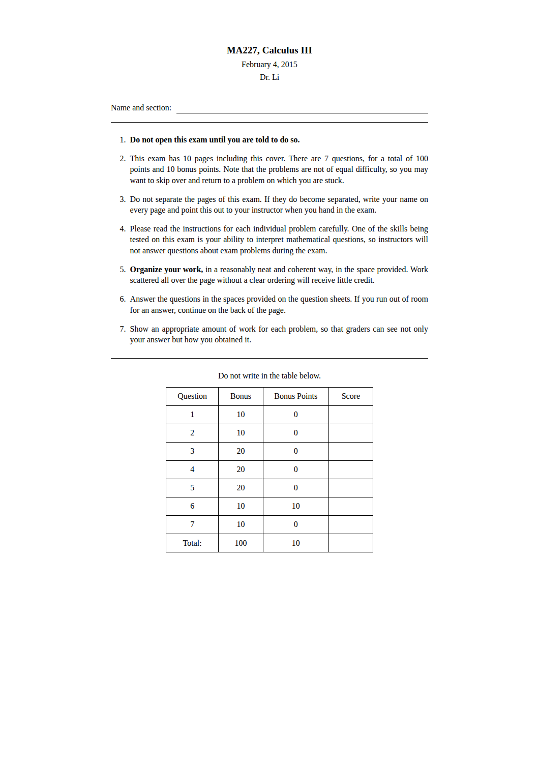MA227, Calculus III
February 4, 2015
Dr. Li
Name and section:
Do not open this exam until you are told to do so.
This exam has 10 pages including this cover. There are 7 questions, for a total of 100 points and 10 bonus points. Note that the problems are not of equal difficulty, so you may want to skip over and return to a problem on which you are stuck.
Do not separate the pages of this exam. If they do become separated, write your name on every page and point this out to your instructor when you hand in the exam.
Please read the instructions for each individual problem carefully. One of the skills being tested on this exam is your ability to interpret mathematical questions, so instructors will not answer questions about exam problems during the exam.
Organize your work, in a reasonably neat and coherent way, in the space provided. Work scattered all over the page without a clear ordering will receive little credit.
Answer the questions in the spaces provided on the question sheets. If you run out of room for an answer, continue on the back of the page.
Show an appropriate amount of work for each problem, so that graders can see not only your answer but how you obtained it.
Do not write in the table below.
| Question | Bonus | Bonus Points | Score |
| --- | --- | --- | --- |
| 1 | 10 | 0 | |
| 2 | 10 | 0 | |
| 3 | 20 | 0 | |
| 4 | 20 | 0 | |
| 5 | 20 | 0 | |
| 6 | 10 | 10 | |
| 7 | 10 | 0 | |
| Total: | 100 | 10 | |